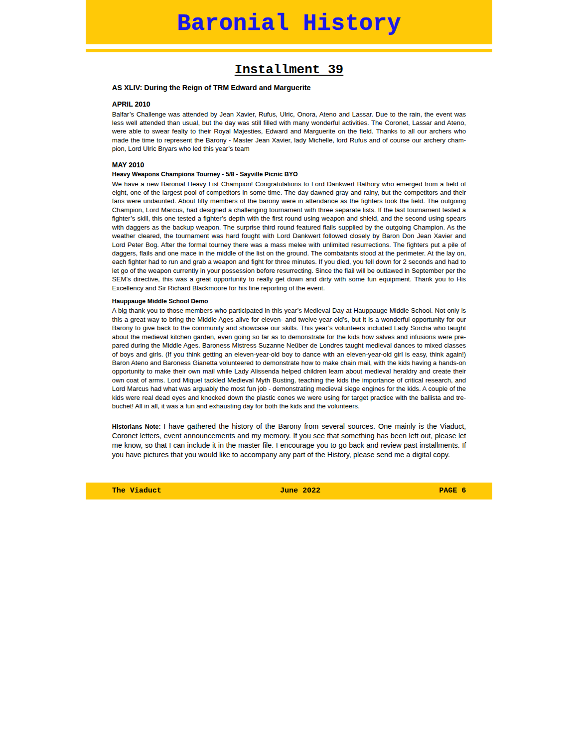Baronial History
Installment 39
AS XLIV: During the Reign of TRM Edward and Marguerite
APRIL 2010
Balfar’s Challenge was attended by Jean Xavier, Rufus, Ulric, Onora, Ateno and Lassar. Due to the rain, the event was less well attended than usual, but the day was still filled with many wonderful activities. The Coronet, Lassar and Ateno, were able to swear fealty to their Royal Majesties, Edward and Marguerite on the field. Thanks to all our archers who made the time to represent the Barony - Master Jean Xavier, lady Michelle, lord Rufus and of course our archery champion, Lord Ulric Bryars who led this year’s team
MAY 2010
Heavy Weapons Champions Tourney - 5/8 - Sayville Picnic BYO
We have a new Baronial Heavy List Champion! Congratulations to Lord Dankwert Bathory who emerged from a field of eight, one of the largest pool of competitors in some time. The day dawned gray and rainy, but the competitors and their fans were undaunted. About fifty members of the barony were in attendance as the fighters took the field. The outgoing Champion, Lord Marcus, had designed a challenging tournament with three separate lists. If the last tournament tested a fighter’s skill, this one tested a fighter’s depth with the first round using weapon and shield, and the second using spears with daggers as the backup weapon. The surprise third round featured flails supplied by the outgoing Champion. As the weather cleared, the tournament was hard fought with Lord Dankwert followed closely by Baron Don Jean Xavier and Lord Peter Bog. After the formal tourney there was a mass melee with unlimited resurrections. The fighters put a pile of daggers, flails and one mace in the middle of the list on the ground. The combatants stood at the perimeter. At the lay on, each fighter had to run and grab a weapon and fight for three minutes. If you died, you fell down for 2 seconds and had to let go of the weapon currently in your possession before resurrecting. Since the flail will be outlawed in September per the SEM’s directive, this was a great opportunity to really get down and dirty with some fun equipment. Thank you to His Excellency and Sir Richard Blackmoore for his fine reporting of the event.
Hauppauge Middle School Demo
A big thank you to those members who participated in this year’s Medieval Day at Hauppauge Middle School. Not only is this a great way to bring the Middle Ages alive for eleven- and twelve-year-old’s, but it is a wonderful opportunity for our Barony to give back to the community and showcase our skills. This year’s volunteers included Lady Sorcha who taught about the medieval kitchen garden, even going so far as to demonstrate for the kids how salves and infusions were prepared during the Middle Ages. Baroness Mistress Suzanne Neüber de Londres taught medieval dances to mixed classes of boys and girls. (If you think getting an eleven-year-old boy to dance with an eleven-year-old girl is easy, think again!) Baron Ateno and Baroness Gianetta volunteered to demonstrate how to make chain mail, with the kids having a hands-on opportunity to make their own mail while Lady Alissenda helped children learn about medieval heraldry and create their own coat of arms. Lord Miquel tackled Medieval Myth Busting, teaching the kids the importance of critical research, and Lord Marcus had what was arguably the most fun job - demonstrating medieval siege engines for the kids. A couple of the kids were real dead eyes and knocked down the plastic cones we were using for target practice with the ballista and trebuchet! All in all, it was a fun and exhausting day for both the kids and the volunteers.
Historians Note: I have gathered the history of the Barony from several sources. One mainly is the Viaduct, Coronet letters, event announcements and my memory. If you see that something has been left out, please let me know, so that I can include it in the master file. I encourage you to go back and review past installments. If you have pictures that you would like to accompany any part of the History, please send me a digital copy.
The Viaduct
June 2022
PAGE 6